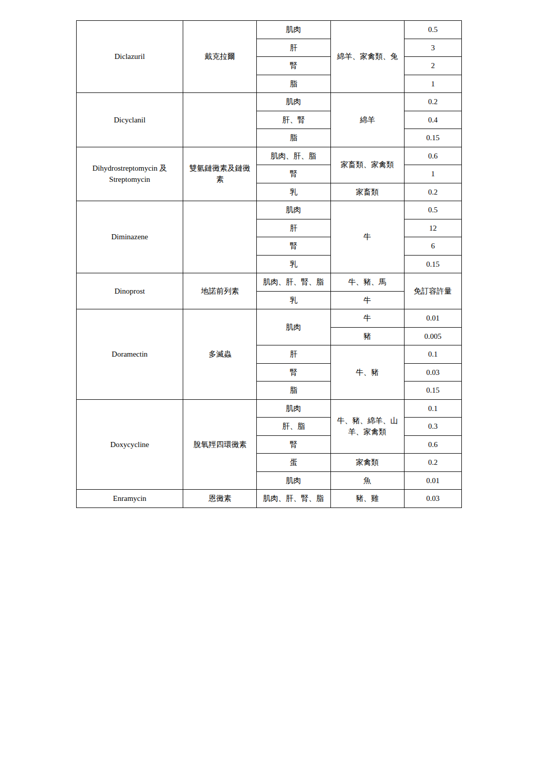| Diclazuril | 戴克拉爾 | 肌肉 | 綿羊、家禽類、兔 | 0.5 |
| 肝 | 3 |
| 腎 | 2 |
| 脂 | 1 |
| Dicyclanil | | 肌肉 | 綿羊 | 0.2 |
| 肝、腎 | 0.4 |
| 脂 | 0.15 |
| Dihydrostreptomycin 及 Streptomycin | 雙氫鏈黴素及鏈黴素 | 肌肉、肝、脂 | 家畜類、家禽類 | 0.6 |
| 腎 | 1 |
| 乳 | 家畜類 | 0.2 |
| Diminazene | | 肌肉 | 牛 | 0.5 |
| 肝 | 12 |
| 腎 | 6 |
| 乳 | 0.15 |
| Dinoprost | 地諾前列素 | 肌肉、肝、腎、脂 | 牛、豬、馬 | 免訂容許量 |
| 乳 | 牛 |
| Doramectin | 多滅蟲 | 肌肉 | 牛 | 0.01 |
| 豬 | 0.005 |
| 肝 | 牛、豬 | 0.1 |
| 腎 | 0.03 |
| 脂 | 0.15 |
| Doxycycline | 脫氧羥四環黴素 | 肌肉 | 牛、豬、綿羊、山羊、家禽類 | 0.1 |
| 肝、脂 | 0.3 |
| 腎 | 0.6 |
| 蛋 | 家禽類 | 0.2 |
| 肌肉 | 魚 | 0.01 |
| Enramycin | 恩黴素 | 肌肉、肝、腎、脂 | 豬、雞 | 0.03 |